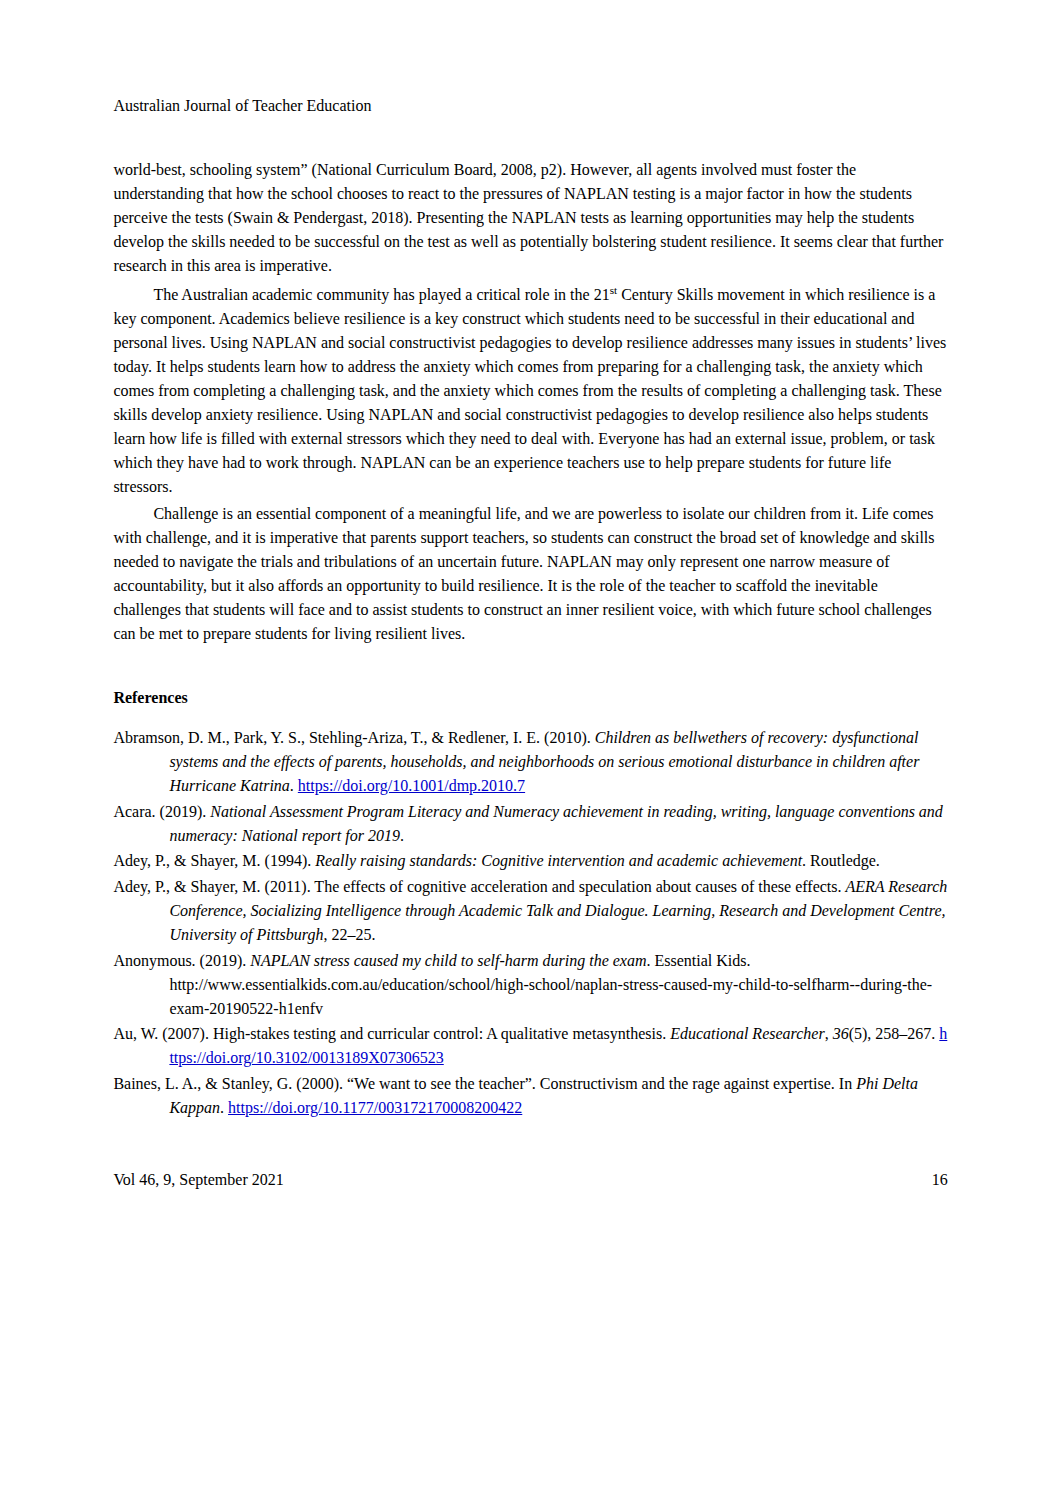Australian Journal of Teacher Education
world-best, schooling system” (National Curriculum Board, 2008, p2). However, all agents involved must foster the understanding that how the school chooses to react to the pressures of NAPLAN testing is a major factor in how the students perceive the tests (Swain & Pendergast, 2018). Presenting the NAPLAN tests as learning opportunities may help the students develop the skills needed to be successful on the test as well as potentially bolstering student resilience. It seems clear that further research in this area is imperative.
The Australian academic community has played a critical role in the 21st Century Skills movement in which resilience is a key component. Academics believe resilience is a key construct which students need to be successful in their educational and personal lives. Using NAPLAN and social constructivist pedagogies to develop resilience addresses many issues in students’ lives today. It helps students learn how to address the anxiety which comes from preparing for a challenging task, the anxiety which comes from completing a challenging task, and the anxiety which comes from the results of completing a challenging task. These skills develop anxiety resilience. Using NAPLAN and social constructivist pedagogies to develop resilience also helps students learn how life is filled with external stressors which they need to deal with. Everyone has had an external issue, problem, or task which they have had to work through. NAPLAN can be an experience teachers use to help prepare students for future life stressors.
Challenge is an essential component of a meaningful life, and we are powerless to isolate our children from it. Life comes with challenge, and it is imperative that parents support teachers, so students can construct the broad set of knowledge and skills needed to navigate the trials and tribulations of an uncertain future. NAPLAN may only represent one narrow measure of accountability, but it also affords an opportunity to build resilience. It is the role of the teacher to scaffold the inevitable challenges that students will face and to assist students to construct an inner resilient voice, with which future school challenges can be met to prepare students for living resilient lives.
References
Abramson, D. M., Park, Y. S., Stehling-Ariza, T., & Redlener, I. E. (2010). Children as bellwethers of recovery: dysfunctional systems and the effects of parents, households, and neighborhoods on serious emotional disturbance in children after Hurricane Katrina. https://doi.org/10.1001/dmp.2010.7
Acara. (2019). National Assessment Program Literacy and Numeracy achievement in reading, writing, language conventions and numeracy: National report for 2019.
Adey, P., & Shayer, M. (1994). Really raising standards: Cognitive intervention and academic achievement. Routledge.
Adey, P., & Shayer, M. (2011). The effects of cognitive acceleration and speculation about causes of these effects. AERA Research Conference, Socializing Intelligence through Academic Talk and Dialogue. Learning, Research and Development Centre, University of Pittsburgh, 22–25.
Anonymous. (2019). NAPLAN stress caused my child to self-harm during the exam. Essential Kids. http://www.essentialkids.com.au/education/school/high-school/naplan-stress-caused-my-child-to-selfharm--during-the-exam-20190522-h1enfv
Au, W. (2007). High-stakes testing and curricular control: A qualitative metasynthesis. Educational Researcher, 36(5), 258–267. https://doi.org/10.3102/0013189X07306523
Baines, L. A., & Stanley, G. (2000). “We want to see the teacher”. Constructivism and the rage against expertise. In Phi Delta Kappan. https://doi.org/10.1177/003172170008200422
Vol 46, 9, September 2021 16